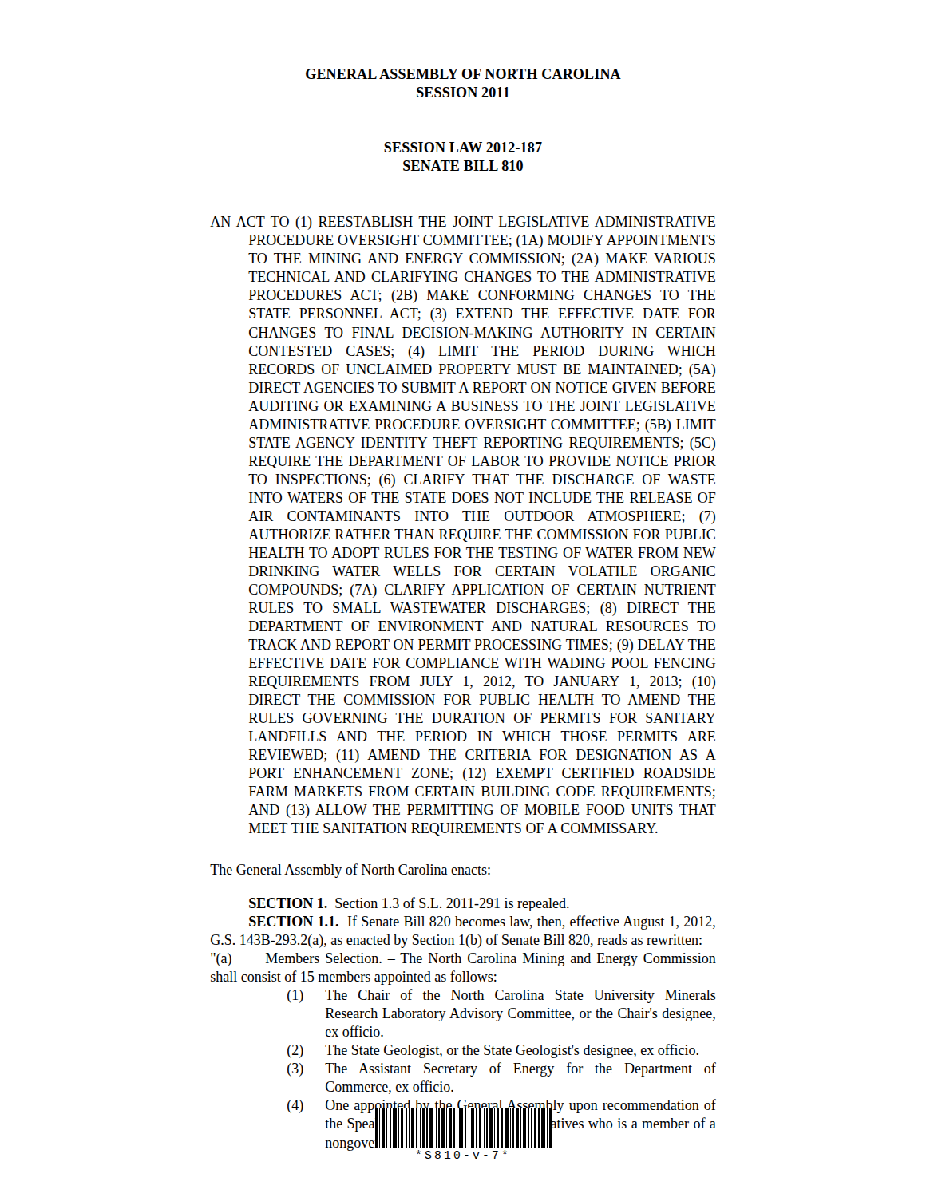GENERAL ASSEMBLY OF NORTH CAROLINA
SESSION 2011
SESSION LAW 2012-187
SENATE BILL 810
AN ACT TO (1) REESTABLISH THE JOINT LEGISLATIVE ADMINISTRATIVE PROCEDURE OVERSIGHT COMMITTEE; (1A) MODIFY APPOINTMENTS TO THE MINING AND ENERGY COMMISSION; (2A) MAKE VARIOUS TECHNICAL AND CLARIFYING CHANGES TO THE ADMINISTRATIVE PROCEDURES ACT; (2B) MAKE CONFORMING CHANGES TO THE STATE PERSONNEL ACT; (3) EXTEND THE EFFECTIVE DATE FOR CHANGES TO FINAL DECISION-MAKING AUTHORITY IN CERTAIN CONTESTED CASES; (4) LIMIT THE PERIOD DURING WHICH RECORDS OF UNCLAIMED PROPERTY MUST BE MAINTAINED; (5A) DIRECT AGENCIES TO SUBMIT A REPORT ON NOTICE GIVEN BEFORE AUDITING OR EXAMINING A BUSINESS TO THE JOINT LEGISLATIVE ADMINISTRATIVE PROCEDURE OVERSIGHT COMMITTEE; (5B) LIMIT STATE AGENCY IDENTITY THEFT REPORTING REQUIREMENTS; (5C) REQUIRE THE DEPARTMENT OF LABOR TO PROVIDE NOTICE PRIOR TO INSPECTIONS; (6) CLARIFY THAT THE DISCHARGE OF WASTE INTO WATERS OF THE STATE DOES NOT INCLUDE THE RELEASE OF AIR CONTAMINANTS INTO THE OUTDOOR ATMOSPHERE; (7) AUTHORIZE RATHER THAN REQUIRE THE COMMISSION FOR PUBLIC HEALTH TO ADOPT RULES FOR THE TESTING OF WATER FROM NEW DRINKING WATER WELLS FOR CERTAIN VOLATILE ORGANIC COMPOUNDS; (7A) CLARIFY APPLICATION OF CERTAIN NUTRIENT RULES TO SMALL WASTEWATER DISCHARGES; (8) DIRECT THE DEPARTMENT OF ENVIRONMENT AND NATURAL RESOURCES TO TRACK AND REPORT ON PERMIT PROCESSING TIMES; (9) DELAY THE EFFECTIVE DATE FOR COMPLIANCE WITH WADING POOL FENCING REQUIREMENTS FROM JULY 1, 2012, TO JANUARY 1, 2013; (10) DIRECT THE COMMISSION FOR PUBLIC HEALTH TO AMEND THE RULES GOVERNING THE DURATION OF PERMITS FOR SANITARY LANDFILLS AND THE PERIOD IN WHICH THOSE PERMITS ARE REVIEWED; (11) AMEND THE CRITERIA FOR DESIGNATION AS A PORT ENHANCEMENT ZONE; (12) EXEMPT CERTIFIED ROADSIDE FARM MARKETS FROM CERTAIN BUILDING CODE REQUIREMENTS; AND (13) ALLOW THE PERMITTING OF MOBILE FOOD UNITS THAT MEET THE SANITATION REQUIREMENTS OF A COMMISSARY.
The General Assembly of North Carolina enacts:
SECTION 1. Section 1.3 of S.L. 2011-291 is repealed.
SECTION 1.1. If Senate Bill 820 becomes law, then, effective August 1, 2012, G.S. 143B-293.2(a), as enacted by Section 1(b) of Senate Bill 820, reads as rewritten:
"(a) Members Selection. – The North Carolina Mining and Energy Commission shall consist of 15 members appointed as follows:
(1) The Chair of the North Carolina State University Minerals Research Laboratory Advisory Committee, or the Chair's designee, ex officio.
(2) The State Geologist, or the State Geologist's designee, ex officio.
(3) The Assistant Secretary of Energy for the Department of Commerce, ex officio.
(4) One appointed by the General Assembly upon recommendation of the Speaker of the House of Representatives who is a member of a nongovernmental conservation interest.
*S810-v-7*